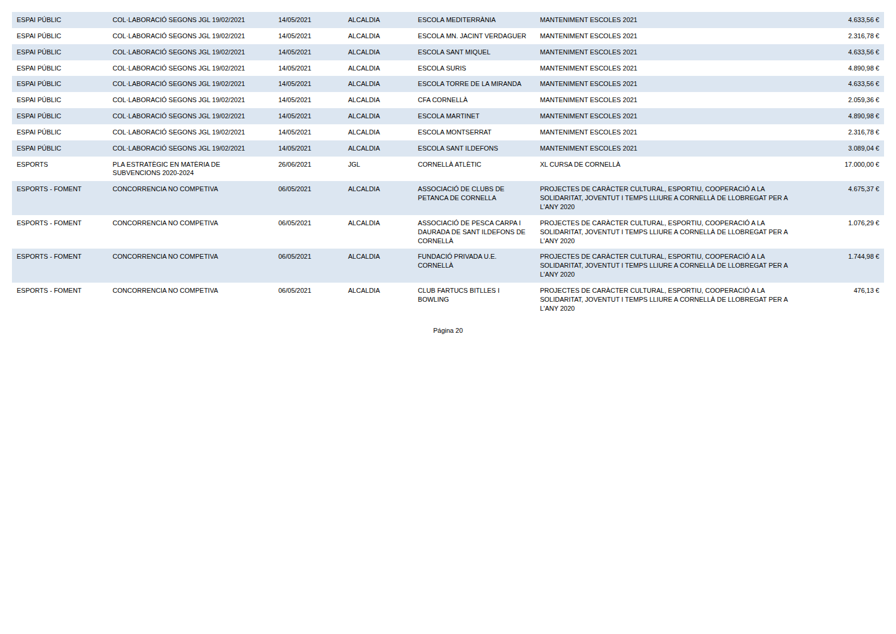| ESPAI PÚBLIC | COL·LABORACIÓ SEGONS JGL 19/02/2021 | 14/05/2021 | ALCALDIA | ESCOLA MEDITERRÀNIA | MANTENIMENT ESCOLES 2021 | 4.633,56 € |
| ESPAI PÚBLIC | COL·LABORACIÓ SEGONS JGL 19/02/2021 | 14/05/2021 | ALCALDIA | ESCOLA MN. JACINT VERDAGUER | MANTENIMENT ESCOLES 2021 | 2.316,78 € |
| ESPAI PÚBLIC | COL·LABORACIÓ SEGONS JGL 19/02/2021 | 14/05/2021 | ALCALDIA | ESCOLA SANT MIQUEL | MANTENIMENT ESCOLES 2021 | 4.633,56 € |
| ESPAI PÚBLIC | COL·LABORACIÓ SEGONS JGL 19/02/2021 | 14/05/2021 | ALCALDIA | ESCOLA SURIS | MANTENIMENT ESCOLES 2021 | 4.890,98 € |
| ESPAI PÚBLIC | COL·LABORACIÓ SEGONS JGL 19/02/2021 | 14/05/2021 | ALCALDIA | ESCOLA TORRE DE LA MIRANDA | MANTENIMENT ESCOLES 2021 | 4.633,56 € |
| ESPAI PÚBLIC | COL·LABORACIÓ SEGONS JGL 19/02/2021 | 14/05/2021 | ALCALDIA | CFA CORNELLÀ | MANTENIMENT ESCOLES 2021 | 2.059,36 € |
| ESPAI PÚBLIC | COL·LABORACIÓ SEGONS JGL 19/02/2021 | 14/05/2021 | ALCALDIA | ESCOLA MARTINET | MANTENIMENT ESCOLES 2021 | 4.890,98 € |
| ESPAI PÚBLIC | COL·LABORACIÓ SEGONS JGL 19/02/2021 | 14/05/2021 | ALCALDIA | ESCOLA MONTSERRAT | MANTENIMENT ESCOLES 2021 | 2.316,78 € |
| ESPAI PÚBLIC | COL·LABORACIÓ SEGONS JGL 19/02/2021 | 14/05/2021 | ALCALDIA | ESCOLA SANT ILDEFONS | MANTENIMENT ESCOLES 2021 | 3.089,04 € |
| ESPORTS | PLA ESTRATÈGIC EN MATÈRIA DE SUBVENCIONS 2020-2024 | 26/06/2021 | JGL | CORNELLÀ ATLÈTIC | XL CURSA DE CORNELLÀ | 17.000,00 € |
| ESPORTS - FOMENT | CONCORRENCIA NO COMPETIVA | 06/05/2021 | ALCALDIA | ASSOCIACIÓ DE CLUBS DE PETANCA DE CORNELLA | PROJECTES DE CARÀCTER CULTURAL, ESPORTIU, COOPERACIÓ A LA SOLIDARITAT, JOVENTUT I TEMPS LLIURE A CORNELLÀ DE LLOBREGAT PER A L'ANY 2020 | 4.675,37 € |
| ESPORTS - FOMENT | CONCORRENCIA NO COMPETIVA | 06/05/2021 | ALCALDIA | ASSOCIACIÓ DE PESCA CARPA I DAURADA DE SANT ILDEFONS DE CORNELLÀ | PROJECTES DE CARÀCTER CULTURAL, ESPORTIU, COOPERACIÓ A LA SOLIDARITAT, JOVENTUT I TEMPS LLIURE A CORNELLÀ DE LLOBREGAT PER A L'ANY 2020 | 1.076,29 € |
| ESPORTS - FOMENT | CONCORRENCIA NO COMPETIVA | 06/05/2021 | ALCALDIA | FUNDACIÓ PRIVADA U.E. CORNELLÀ | PROJECTES DE CARÀCTER CULTURAL, ESPORTIU, COOPERACIÓ A LA SOLIDARITAT, JOVENTUT I TEMPS LLIURE A CORNELLÀ DE LLOBREGAT PER A L'ANY 2020 | 1.744,98 € |
| ESPORTS - FOMENT | CONCORRENCIA NO COMPETIVA | 06/05/2021 | ALCALDIA | CLUB FARTUCS BITLLES I BOWLING | PROJECTES DE CARÀCTER CULTURAL, ESPORTIU, COOPERACIÓ A LA SOLIDARITAT, JOVENTUT I TEMPS LLIURE A CORNELLÀ DE LLOBREGAT PER A L'ANY 2020 | 476,13 € |
Página 20